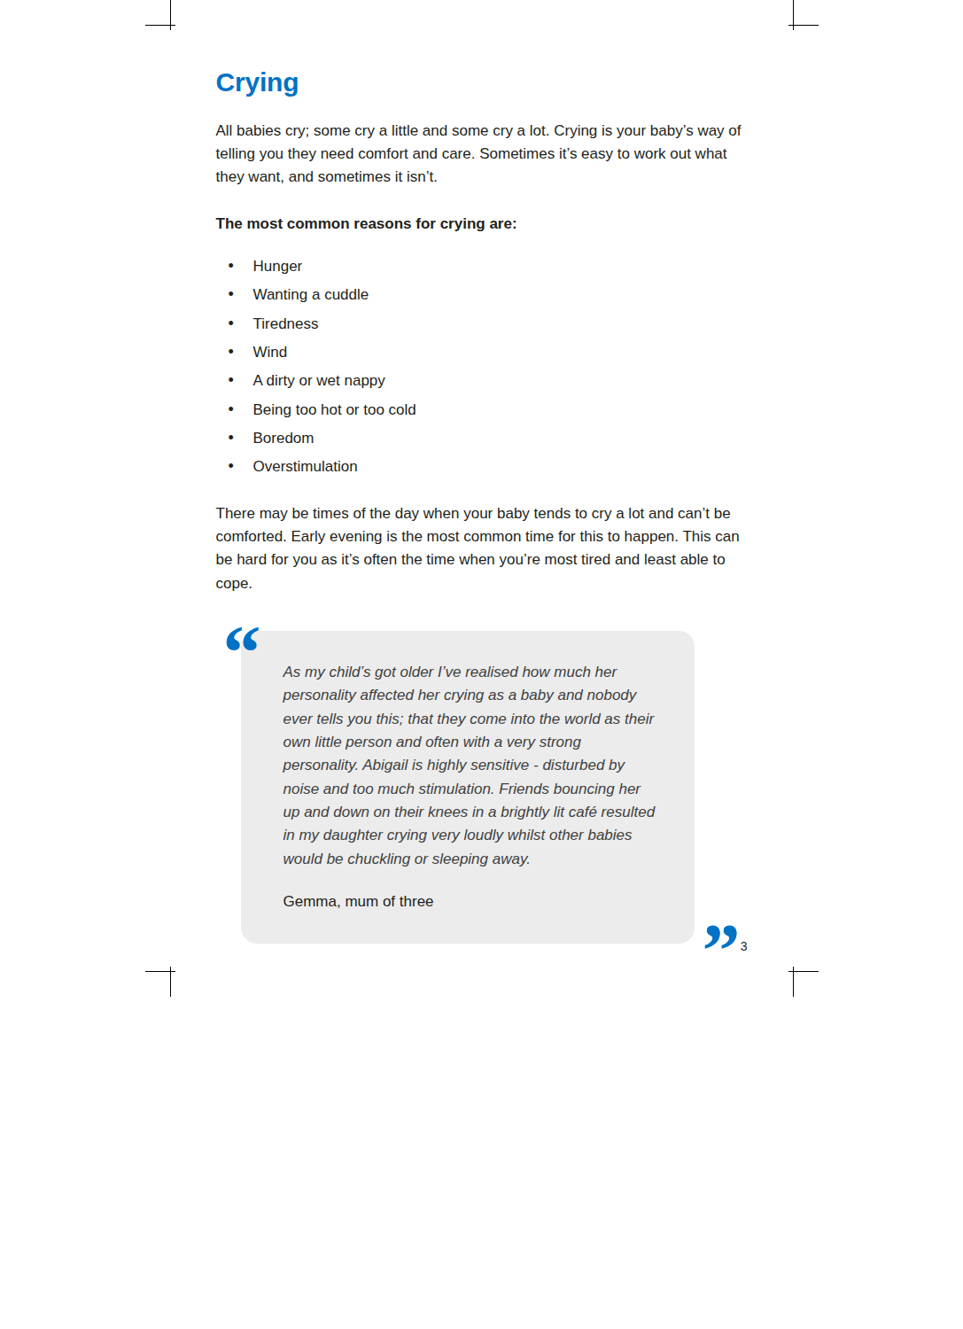Crying
All babies cry; some cry a little and some cry a lot. Crying is your baby’s way of telling you they need comfort and care. Sometimes it’s easy to work out what they want, and sometimes it isn’t.
The most common reasons for crying are:
Hunger
Wanting a cuddle
Tiredness
Wind
A dirty or wet nappy
Being too hot or too cold
Boredom
Overstimulation
There may be times of the day when your baby tends to cry a lot and can’t be comforted. Early evening is the most common time for this to happen. This can be hard for you as it’s often the time when you’re most tired and least able to cope.
“
As my child’s got older I’ve realised how much her personality affected her crying as a baby and nobody ever tells you this; that they come into the world as their own little person and often with a very strong personality. Abigail is highly sensitive - disturbed by noise and too much stimulation. Friends bouncing her up and down on their knees in a brightly lit café resulted in my daughter crying very loudly whilst other babies would be chuckling or sleeping away.
Gemma, mum of three
”
3